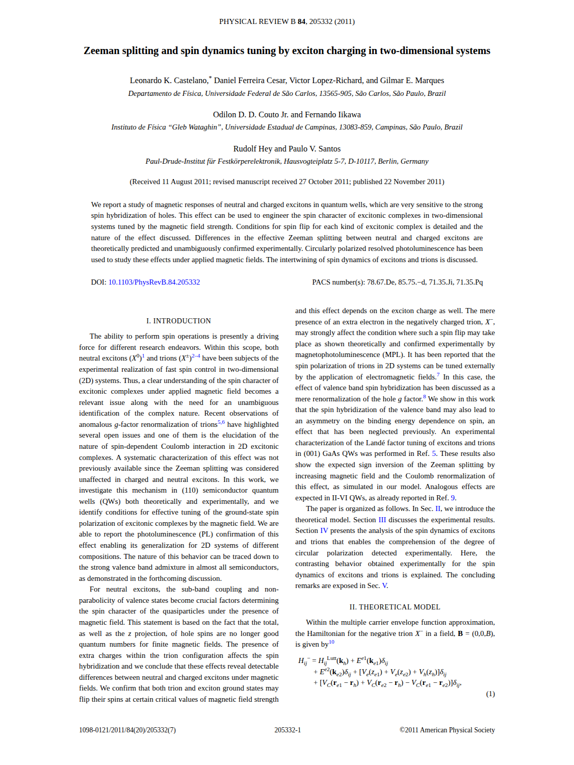PHYSICAL REVIEW B 84, 205332 (2011)
Zeeman splitting and spin dynamics tuning by exciton charging in two-dimensional systems
Leonardo K. Castelano,* Daniel Ferreira Cesar, Victor Lopez-Richard, and Gilmar E. Marques
Departamento de Física, Universidade Federal de São Carlos, 13565-905, São Carlos, São Paulo, Brazil
Odilon D. D. Couto Jr. and Fernando Iikawa
Instituto de Física “Gleb Wataghin”, Universidade Estadual de Campinas, 13083-859, Campinas, São Paulo, Brazil
Rudolf Hey and Paulo V. Santos
Paul-Drude-Institut für Festkörperelektronik, Hausvogteiplatz 5-7, D-10117, Berlin, Germany
(Received 11 August 2011; revised manuscript received 27 October 2011; published 22 November 2011)
We report a study of magnetic responses of neutral and charged excitons in quantum wells, which are very sensitive to the strong spin hybridization of holes. This effect can be used to engineer the spin character of excitonic complexes in two-dimensional systems tuned by the magnetic field strength. Conditions for spin flip for each kind of excitonic complex is detailed and the nature of the effect discussed. Differences in the effective Zeeman splitting between neutral and charged excitons are theoretically predicted and unambiguously confirmed experimentally. Circularly polarized resolved photoluminescence has been used to study these effects under applied magnetic fields. The intertwining of spin dynamics of excitons and trions is discussed.
DOI: 10.1103/PhysRevB.84.205332
PACS number(s): 78.67.De, 85.75.−d, 71.35.Ji, 71.35.Pq
I. INTRODUCTION
The ability to perform spin operations is presently a driving force for different research endeavors. Within this scope, both neutral excitons (X0)1 and trions (X±)2–4 have been subjects of the experimental realization of fast spin control in two-dimensional (2D) systems. Thus, a clear understanding of the spin character of excitonic complexes under applied magnetic field becomes a relevant issue along with the need for an unambiguous identification of the complex nature. Recent observations of anomalous g-factor renormalization of trions5,6 have highlighted several open issues and one of them is the elucidation of the nature of spin-dependent Coulomb interaction in 2D excitonic complexes. A systematic characterization of this effect was not previously available since the Zeeman splitting was considered unaffected in charged and neutral excitons. In this work, we investigate this mechanism in (110) semiconductor quantum wells (QWs) both theoretically and experimentally, and we identify conditions for effective tuning of the ground-state spin polarization of excitonic complexes by the magnetic field. We are able to report the photoluminescence (PL) confirmation of this effect enabling its generalization for 2D systems of different compositions. The nature of this behavior can be traced down to the strong valence band admixture in almost all semiconductors, as demonstrated in the forthcoming discussion.
For neutral excitons, the sub-band coupling and non-parabolicity of valence states become crucial factors determining the spin character of the quasiparticles under the presence of magnetic field. This statement is based on the fact that the total, as well as the z projection, of hole spins are no longer good quantum numbers for finite magnetic fields. The presence of extra charges within the trion configuration affects the spin hybridization and we conclude that these effects reveal detectable differences between neutral and charged excitons under magnetic fields. We confirm that both trion and exciton ground states may flip their spins at certain critical values of magnetic field strength and this effect depends on the exciton charge as well. The mere presence of an extra electron in the negatively charged trion, X−, may strongly affect the condition where such a spin flip may take place as shown theoretically and confirmed experimentally by magnetophotoluminescence (MPL). It has been reported that the spin polarization of trions in 2D systems can be tuned externally by the application of electromagnetic fields.7 In this case, the effect of valence band spin hybridization has been discussed as a mere renormalization of the hole g factor.8 We show in this work that the spin hybridization of the valence band may also lead to an asymmetry on the binding energy dependence on spin, an effect that has been neglected previously. An experimental characterization of the Landé factor tuning of excitons and trions in (001) GaAs QWs was performed in Ref. 5. These results also show the expected sign inversion of the Zeeman splitting by increasing magnetic field and the Coulomb renormalization of this effect, as simulated in our model. Analogous effects are expected in II-VI QWs, as already reported in Ref. 9.
The paper is organized as follows. In Sec. II, we introduce the theoretical model. Section III discusses the experimental results. Section IV presents the analysis of the spin dynamics of excitons and trions that enables the comprehension of the degree of circular polarization detected experimentally. Here, the contrasting behavior obtained experimentally for the spin dynamics of excitons and trions is explained. The concluding remarks are exposed in Sec. V.
II. THEORETICAL MODEL
Within the multiple carrier envelope function approximation, the Hamiltonian for the negative trion X− in a field, B = (0,0,B), is given by10
Hij− = HijLutt(kh) + Ee1(ke1)δij + Ee2(ke2)δij + [Ve(ze1) + Ve(ze2) + Vh(zh)]δij + [VC(re1 − rh) + VC(re2 − rh) − VC(re1 − re2)]δij, (1)
1098-0121/2011/84(20)/205332(7)
205332-1
©2011 American Physical Society